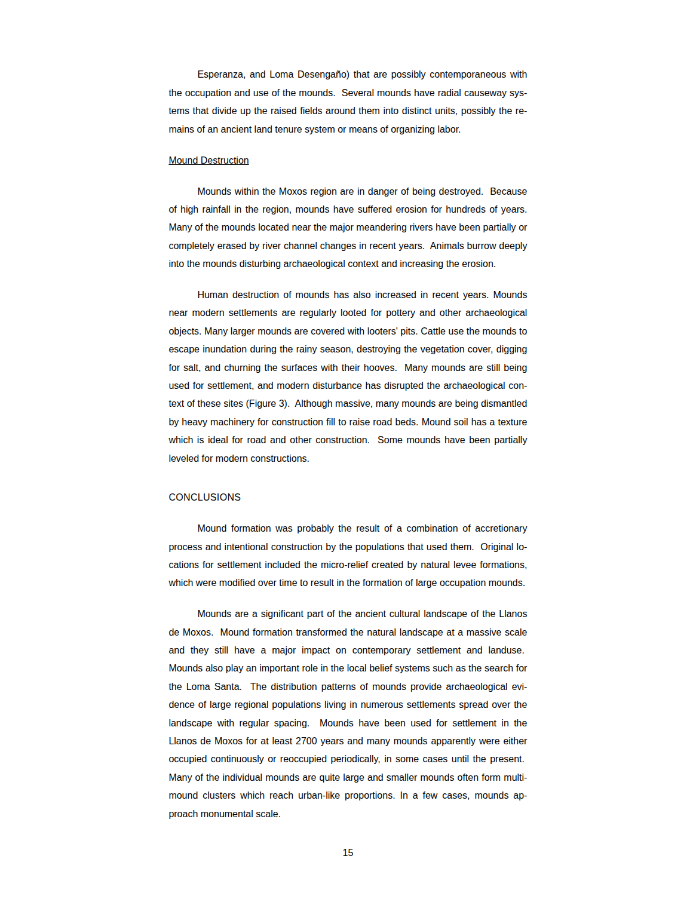Esperanza, and Loma Desengaño) that are possibly contemporaneous with the occupation and use of the mounds. Several mounds have radial causeway systems that divide up the raised fields around them into distinct units, possibly the remains of an ancient land tenure system or means of organizing labor.
Mound Destruction
Mounds within the Moxos region are in danger of being destroyed. Because of high rainfall in the region, mounds have suffered erosion for hundreds of years. Many of the mounds located near the major meandering rivers have been partially or completely erased by river channel changes in recent years. Animals burrow deeply into the mounds disturbing archaeological context and increasing the erosion.
Human destruction of mounds has also increased in recent years. Mounds near modern settlements are regularly looted for pottery and other archaeological objects. Many larger mounds are covered with looters' pits. Cattle use the mounds to escape inundation during the rainy season, destroying the vegetation cover, digging for salt, and churning the surfaces with their hooves. Many mounds are still being used for settlement, and modern disturbance has disrupted the archaeological context of these sites (Figure 3). Although massive, many mounds are being dismantled by heavy machinery for construction fill to raise road beds. Mound soil has a texture which is ideal for road and other construction. Some mounds have been partially leveled for modern constructions.
CONCLUSIONS
Mound formation was probably the result of a combination of accretionary process and intentional construction by the populations that used them. Original locations for settlement included the micro-relief created by natural levee formations, which were modified over time to result in the formation of large occupation mounds.
Mounds are a significant part of the ancient cultural landscape of the Llanos de Moxos. Mound formation transformed the natural landscape at a massive scale and they still have a major impact on contemporary settlement and landuse. Mounds also play an important role in the local belief systems such as the search for the Loma Santa. The distribution patterns of mounds provide archaeological evidence of large regional populations living in numerous settlements spread over the landscape with regular spacing. Mounds have been used for settlement in the Llanos de Moxos for at least 2700 years and many mounds apparently were either occupied continuously or reoccupied periodically, in some cases until the present. Many of the individual mounds are quite large and smaller mounds often form multi-mound clusters which reach urban-like proportions. In a few cases, mounds approach monumental scale.
15